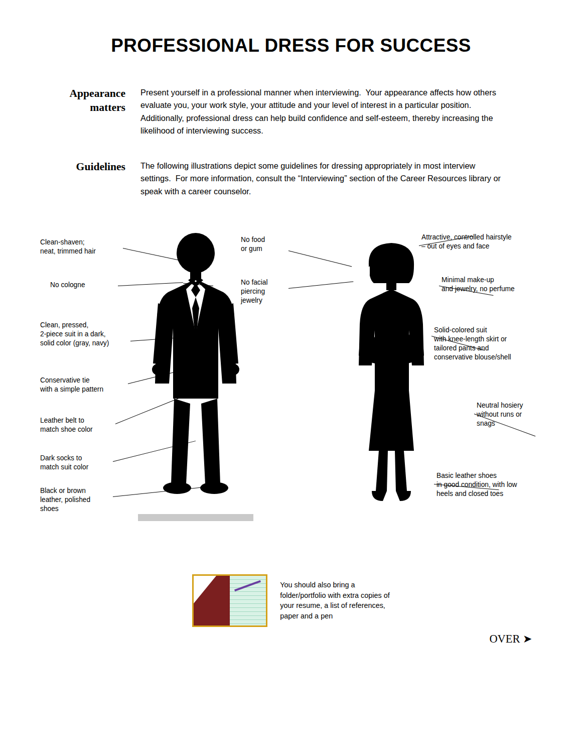PROFESSIONAL DRESS FOR SUCCESS
Appearance
matters
Present yourself in a professional manner when interviewing. Your appearance affects how others evaluate you, your work style, your attitude and your level of interest in a particular position. Additionally, professional dress can help build confidence and self-esteem, thereby increasing the likelihood of interviewing success.
Guidelines
The following illustrations depict some guidelines for dressing appropriately in most interview settings. For more information, consult the “Interviewing” section of the Career Resources library or speak with a career counselor.
Clean-shaven;
neat, trimmed hair
No cologne
Clean, pressed,
2-piece suit in a dark,
solid color (gray, navy)
Conservative tie
with a simple pattern
Leather belt to
match shoe color
Dark socks to
match suit color
Black or brown
leather, polished
shoes
No food
or gum
No facial
piercing
jewelry
Attractive, controlled hairstyle
– out of eyes and face
Minimal make-up
and jewelry, no perfume
Solid-colored suit
with knee-length skirt or
tailored pants and
conservative blouse/shell
Neutral hosiery
without runs or
snags
Basic leather shoes
in good condition, with low
heels and closed toes
You should also bring a
folder/portfolio with extra copies of
your resume, a list of references,
paper and a pen
OVER ➤